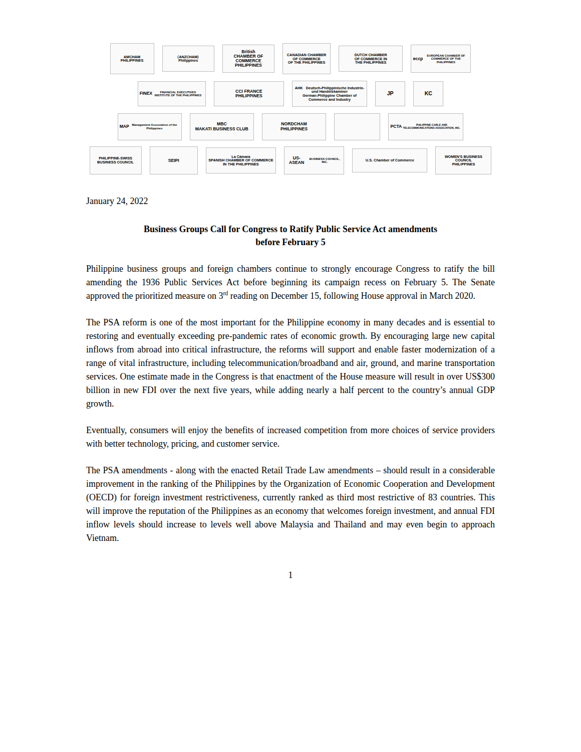AMCHAM
PHILIPPINES ⟨ANZCHAM⟩
Philippines British
CHAMBER OF COMMERCE
PHILIPPINES CANADIAN CHAMBER OF COMMERCE
OF THE PHILIPPINES DUTCH CHAMBER
OF COMMERCE IN
THE PHILIPPINES eccp
EUROPEAN CHAMBER OF COMMERCE OF THE PHILIPPINES
FINEX
FINANCIAL EXECUTIVES INSTITUTE OF THE PHILIPPINES CCI FRANCE
PHILIPPINES AHK Deutsch-Philippinische Industrie- und Handelskammer
German-Philippine Chamber of Commerce and Industry JP KC
MAP
Management Association of the Philippines MBC
MAKATI BUSINESS CLUB NORDCHAM
PHILIPPINES PCTA
PHILIPPINE CABLE AND TELECOMMUNICATIONS ASSOCIATION, INC.
PHILIPPINE-SWISS
BUSINESS COUNCIL SEIPI La Cámara
SPANISH CHAMBER OF COMMERCE IN THE PHILIPPINES US-ASEAN
BUSINESS COUNCIL, INC. U.S. Chamber of Commerce WOMEN'S BUSINESS COUNCIL
PHILIPPINES
January 24, 2022
Business Groups Call for Congress to Ratify Public Service Act amendments
before February 5
Philippine business groups and foreign chambers continue to strongly encourage Congress to ratify the bill amending the 1936 Public Services Act before beginning its campaign recess on February 5. The Senate approved the prioritized measure on 3rd reading on December 15, following House approval in March 2020.
The PSA reform is one of the most important for the Philippine economy in many decades and is essential to restoring and eventually exceeding pre-pandemic rates of economic growth. By encouraging large new capital inflows from abroad into critical infrastructure, the reforms will support and enable faster modernization of a range of vital infrastructure, including telecommunication/broadband and air, ground, and marine transportation services. One estimate made in the Congress is that enactment of the House measure will result in over US$300 billion in new FDI over the next five years, while adding nearly a half percent to the country’s annual GDP growth.
Eventually, consumers will enjoy the benefits of increased competition from more choices of service providers with better technology, pricing, and customer service.
The PSA amendments - along with the enacted Retail Trade Law amendments – should result in a considerable improvement in the ranking of the Philippines by the Organization of Economic Cooperation and Development (OECD) for foreign investment restrictiveness, currently ranked as third most restrictive of 83 countries. This will improve the reputation of the Philippines as an economy that welcomes foreign investment, and annual FDI inflow levels should increase to levels well above Malaysia and Thailand and may even begin to approach Vietnam.
1